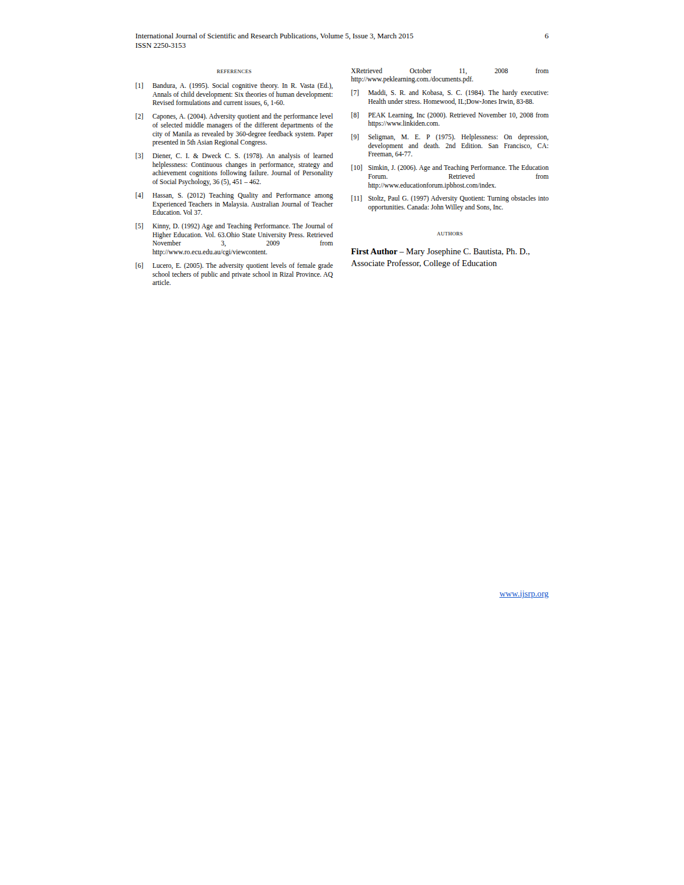International Journal of Scientific and Research Publications, Volume 5, Issue 3, March 2015
ISSN 2250-3153
6
References
[1] Bandura, A. (1995). Social cognitive theory. In R. Vasta (Ed.), Annals of child development: Six theories of human development: Revised formulations and current issues, 6, 1-60.
[2] Capones, A. (2004). Adversity quotient and the performance level of selected middle managers of the different departments of the city of Manila as revealed by 360-degree feedback system. Paper presented in 5th Asian Regional Congress.
[3] Diener, C. I. & Dweck C. S. (1978). An analysis of learned helplessness: Continuous changes in performance, strategy and achievement cognitions following failure. Journal of Personality of Social Psychology, 36 (5), 451 – 462.
[4] Hassan, S. (2012) Teaching Quality and Performance among Experienced Teachers in Malaysia. Australian Journal of Teacher Education. Vol 37.
[5] Kinny, D. (1992) Age and Teaching Performance. The Journal of Higher Education. Vol. 63.Ohio State University Press. Retrieved November 3, 2009 from http://www.ro.ecu.edu.au/cgi/viewcontent.
[6] Lucero, E. (2005). The adversity quotient levels of female grade school techers of public and private school in Rizal Province. AQ article.
XRetrieved October 11, 2008 from http://www.peklearning.com./documents.pdf.
[7] Maddi, S. R. and Kobasa, S. C. (1984). The hardy executive: Health under stress. Homewood, IL;Dow-Jones Irwin, 83-88.
[8] PEAK Learning, Inc (2000). Retrieved November 10, 2008 from https://www.linkiden.com.
[9] Seligman, M. E. P (1975). Helplessness: On depression, development and death. 2nd Edition. San Francisco, CA: Freeman, 64-77.
[10] Simkin, J. (2006). Age and Teaching Performance. The Education Forum. Retrieved from http://www.educationforum.ipbhost.com/index.
[11] Stoltz, Paul G. (1997) Adversity Quotient: Turning obstacles into opportunities. Canada: John Willey and Sons, Inc.
Authors
First Author – Mary Josephine C. Bautista, Ph. D., Associate Professor, College of Education
www.ijsrp.org